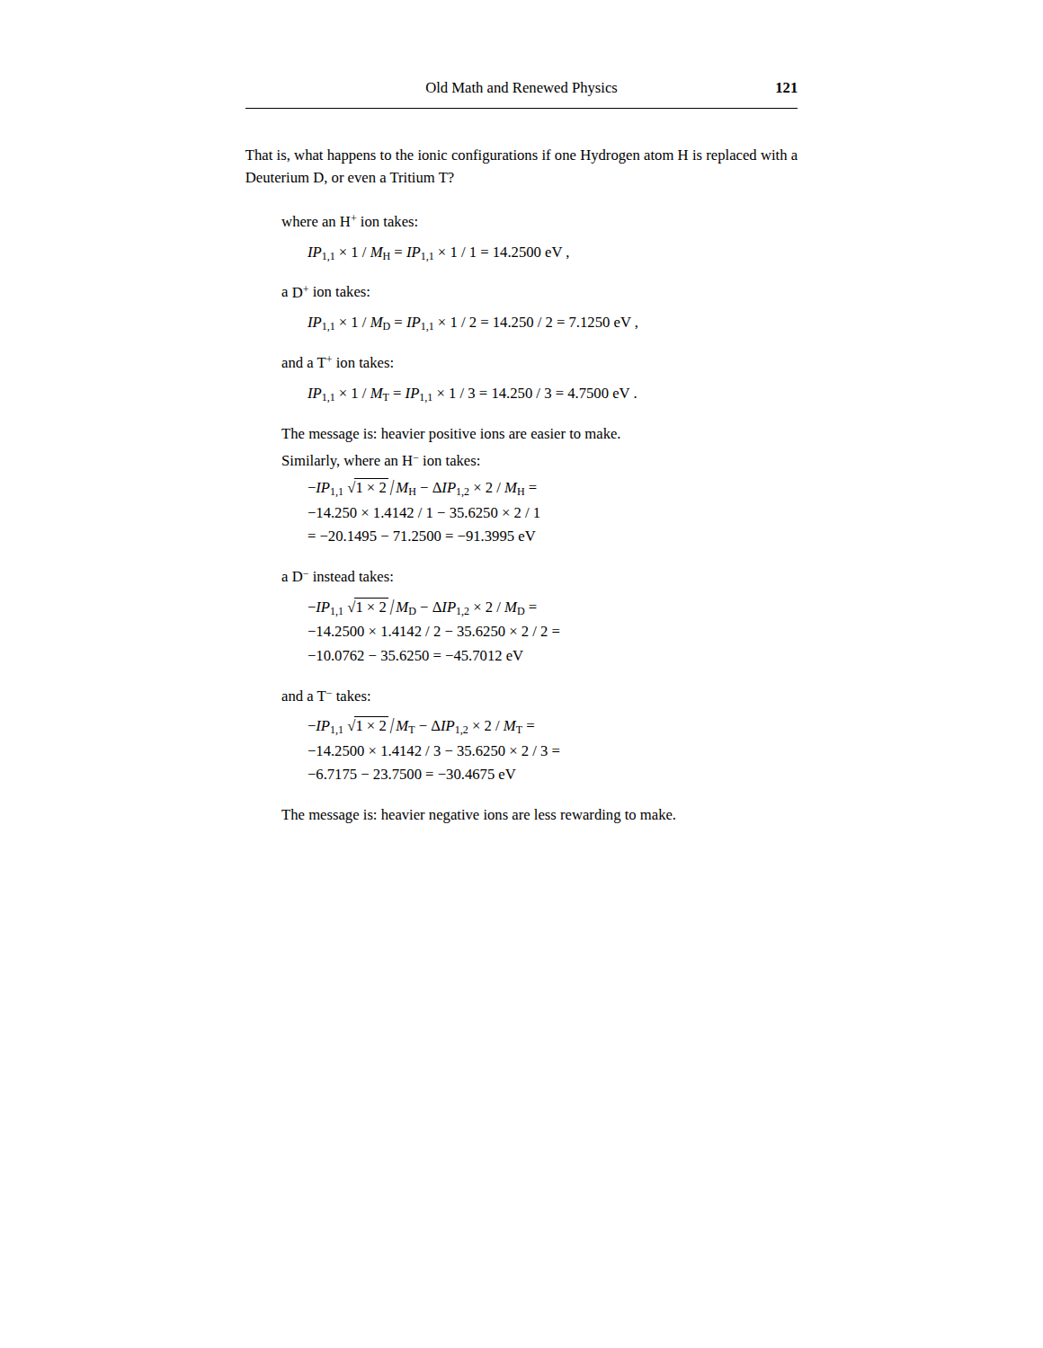Old Math and Renewed Physics 121
That is, what happens to the ionic configurations if one Hydrogen atom H is replaced with a Deuterium D, or even a Tritium T?
where an H+ ion takes:
IP1,1 × 1 / MH = IP1,1 × 1 / 1 = 14.2500 eV ,
a D+ ion takes:
IP1,1 × 1 / MD = IP1,1 × 1 / 2 = 14.250 / 2 = 7.1250 eV ,
and a T+ ion takes:
IP1,1 × 1 / MT = IP1,1 × 1 / 3 = 14.250 / 3 = 4.7500 eV .
The message is: heavier positive ions are easier to make.
Similarly, where an H− ion takes:
−IP1,1 √1 × 2/MH − ΔIP1,2 × 2 / MH =
−14.250 × 1.4142 / 1 − 35.6250 × 2 / 1
= −20.1495 − 71.2500 = −91.3995 eV
a D− instead takes:
−IP1,1 √1 × 2/MD − ΔIP1,2 × 2 / MD =
−14.2500 × 1.4142 / 2 − 35.6250 × 2 / 2 =
−10.0762 − 35.6250 = −45.7012 eV
and a T− takes:
−IP1,1 √1 × 2/MT − ΔIP1,2 × 2 / MT =
−14.2500 × 1.4142 / 3 − 35.6250 × 2 / 3 =
−6.7175 − 23.7500 = −30.4675 eV
The message is: heavier negative ions are less rewarding to make.